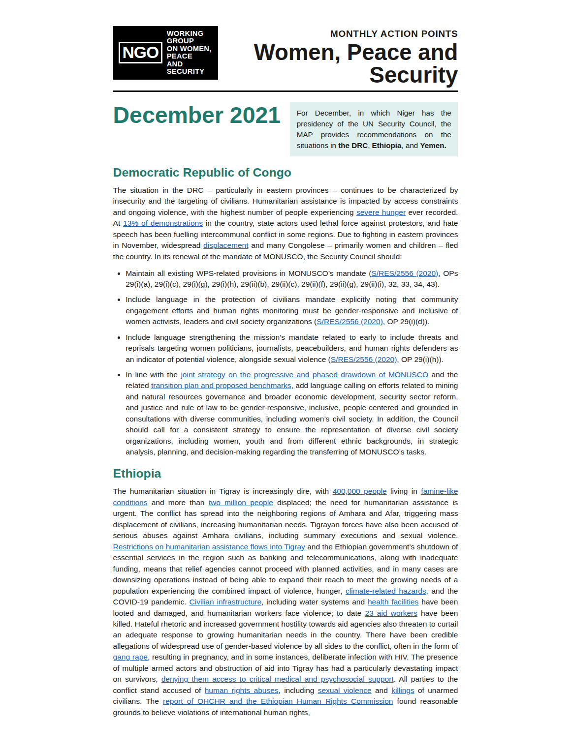NGO
Working Group on Women, Peace and Security
Monthly Action Points
Women, Peace and Security
December 2021
For December, in which Niger has the presidency of the UN Security Council, the MAP provides recommendations on the situations in the DRC, Ethiopia, and Yemen.
Democratic Republic of Congo
The situation in the DRC – particularly in eastern provinces – continues to be characterized by insecurity and the targeting of civilians. Humanitarian assistance is impacted by access constraints and ongoing violence, with the highest number of people experiencing severe hunger ever recorded. At 13% of demonstrations in the country, state actors used lethal force against protestors, and hate speech has been fuelling intercommunal conflict in some regions. Due to fighting in eastern provinces in November, widespread displacement and many Congolese – primarily women and children – fled the country. In its renewal of the mandate of MONUSCO, the Security Council should:
Maintain all existing WPS-related provisions in MONUSCO’s mandate (S/RES/2556 (2020), OPs 29(i)(a), 29(i)(c), 29(i)(g), 29(i)(h), 29(ii)(b), 29(ii)(c), 29(ii)(f), 29(ii)(g), 29(ii)(i), 32, 33, 34, 43).
Include language in the protection of civilians mandate explicitly noting that community engagement efforts and human rights monitoring must be gender-responsive and inclusive of women activists, leaders and civil society organizations (S/RES/2556 (2020), OP 29(i)(d)).
Include language strengthening the mission’s mandate related to early to include threats and reprisals targeting women politicians, journalists, peacebuilders, and human rights defenders as an indicator of potential violence, alongside sexual violence (S/RES/2556 (2020), OP 29(i)(h)).
In line with the joint strategy on the progressive and phased drawdown of MONUSCO and the related transition plan and proposed benchmarks, add language calling on efforts related to mining and natural resources governance and broader economic development, security sector reform, and justice and rule of law to be gender-responsive, inclusive, people-centered and grounded in consultations with diverse communities, including women’s civil society. In addition, the Council should call for a consistent strategy to ensure the representation of diverse civil society organizations, including women, youth and from different ethnic backgrounds, in strategic analysis, planning, and decision-making regarding the transferring of MONUSCO’s tasks.
Ethiopia
The humanitarian situation in Tigray is increasingly dire, with 400,000 people living in famine-like conditions and more than two million people displaced; the need for humanitarian assistance is urgent. The conflict has spread into the neighboring regions of Amhara and Afar, triggering mass displacement of civilians, increasing humanitarian needs. Tigrayan forces have also been accused of serious abuses against Amhara civilians, including summary executions and sexual violence. Restrictions on humanitarian assistance flows into Tigray and the Ethiopian government’s shutdown of essential services in the region such as banking and telecommunications, along with inadequate funding, means that relief agencies cannot proceed with planned activities, and in many cases are downsizing operations instead of being able to expand their reach to meet the growing needs of a population experiencing the combined impact of violence, hunger, climate-related hazards, and the COVID-19 pandemic. Civilian infrastructure, including water systems and health facilities have been looted and damaged, and humanitarian workers face violence; to date 23 aid workers have been killed. Hateful rhetoric and increased government hostility towards aid agencies also threaten to curtail an adequate response to growing humanitarian needs in the country. There have been credible allegations of widespread use of gender-based violence by all sides to the conflict, often in the form of gang rape, resulting in pregnancy, and in some instances, deliberate infection with HIV. The presence of multiple armed actors and obstruction of aid into Tigray has had a particularly devastating impact on survivors, denying them access to critical medical and psychosocial support. All parties to the conflict stand accused of human rights abuses, including sexual violence and killings of unarmed civilians. The report of OHCHR and the Ethiopian Human Rights Commission found reasonable grounds to believe violations of international human rights,